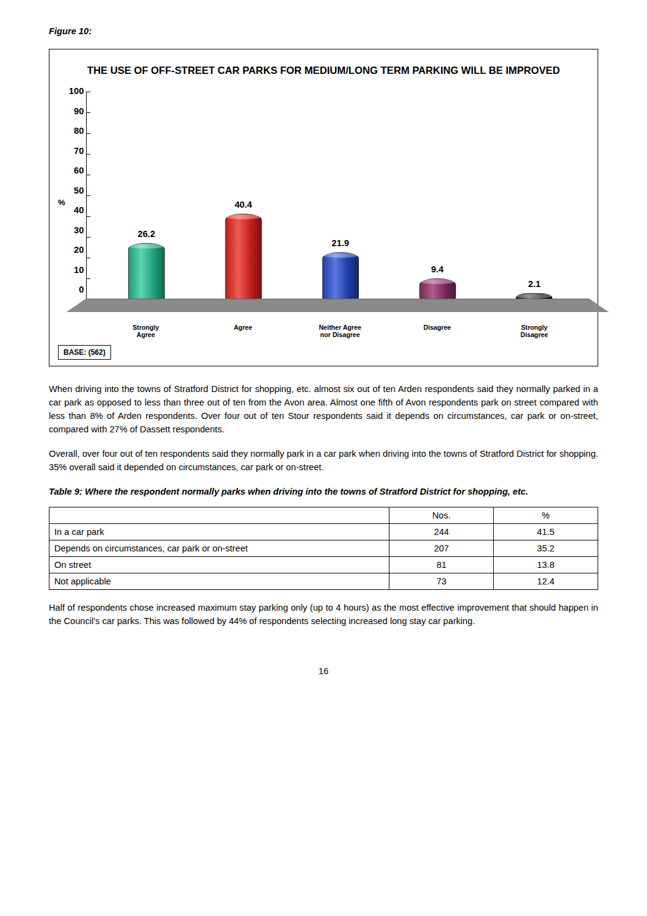Figure 10:
THE USE OF OFF-STREET CAR PARKS FOR MEDIUM/LONG TERM PARKING WILL BE IMPROVED
%
100 90 80 70 60 50 40 30 20 10 0
26.2
40.4
21.9
9.4
2.1
Strongly
Agree
Agree
Neither Agree
nor Disagree
Disagree
Strongly
Disagree
BASE: (562)
When driving into the towns of Stratford District for shopping, etc. almost six out of ten Arden respondents said they normally parked in a car park as opposed to less than three out of ten from the Avon area. Almost one fifth of Avon respondents park on street compared with less than 8% of Arden respondents. Over four out of ten Stour respondents said it depends on circumstances, car park or on-street, compared with 27% of Dassett respondents.
Overall, over four out of ten respondents said they normally park in a car park when driving into the towns of Stratford District for shopping. 35% overall said it depended on circumstances, car park or on-street.
Table 9: Where the respondent normally parks when driving into the towns of Stratford District for shopping, etc.
| | Nos. | % |
| --- | --- | --- |
| In a car park | 244 | 41.5 |
| Depends on circumstances, car park or on-street | 207 | 35.2 |
| On street | 81 | 13.8 |
| Not applicable | 73 | 12.4 |
Half of respondents chose increased maximum stay parking only (up to 4 hours) as the most effective improvement that should happen in the Council's car parks. This was followed by 44% of respondents selecting increased long stay car parking.
16